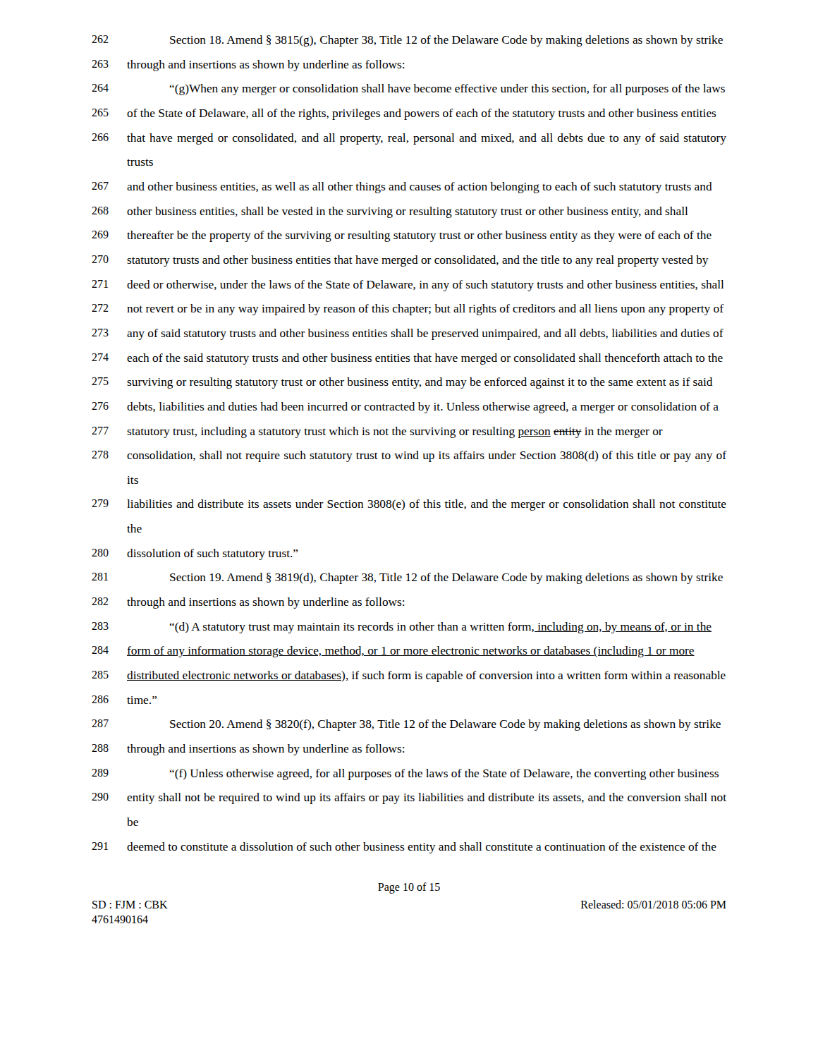262
Section 18. Amend § 3815(g), Chapter 38, Title 12 of the Delaware Code by making deletions as shown by strike
263
through and insertions as shown by underline as follows:
264
“(g)When any merger or consolidation shall have become effective under this section, for all purposes of the laws
265
of the State of Delaware, all of the rights, privileges and powers of each of the statutory trusts and other business entities
266
that have merged or consolidated, and all property, real, personal and mixed, and all debts due to any of said statutory trusts
267
and other business entities, as well as all other things and causes of action belonging to each of such statutory trusts and
268
other business entities, shall be vested in the surviving or resulting statutory trust or other business entity, and shall
269
thereafter be the property of the surviving or resulting statutory trust or other business entity as they were of each of the
270
statutory trusts and other business entities that have merged or consolidated, and the title to any real property vested by
271
deed or otherwise, under the laws of the State of Delaware, in any of such statutory trusts and other business entities, shall
272
not revert or be in any way impaired by reason of this chapter; but all rights of creditors and all liens upon any property of
273
any of said statutory trusts and other business entities shall be preserved unimpaired, and all debts, liabilities and duties of
274
each of the said statutory trusts and other business entities that have merged or consolidated shall thenceforth attach to the
275
surviving or resulting statutory trust or other business entity, and may be enforced against it to the same extent as if said
276
debts, liabilities and duties had been incurred or contracted by it. Unless otherwise agreed, a merger or consolidation of a
277
statutory trust, including a statutory trust which is not the surviving or resulting person entity in the merger or
278
consolidation, shall not require such statutory trust to wind up its affairs under Section 3808(d) of this title or pay any of its
279
liabilities and distribute its assets under Section 3808(e) of this title, and the merger or consolidation shall not constitute the
280
dissolution of such statutory trust.”
281
Section 19. Amend § 3819(d), Chapter 38, Title 12 of the Delaware Code by making deletions as shown by strike
282
through and insertions as shown by underline as follows:
283
“(d) A statutory trust may maintain its records in other than a written form, including on, by means of, or in the
284
form of any information storage device, method, or 1 or more electronic networks or databases (including 1 or more
285
distributed electronic networks or databases), if such form is capable of conversion into a written form within a reasonable
286
time.”
287
Section 20. Amend § 3820(f), Chapter 38, Title 12 of the Delaware Code by making deletions as shown by strike
288
through and insertions as shown by underline as follows:
289
“(f) Unless otherwise agreed, for all purposes of the laws of the State of Delaware, the converting other business
290
entity shall not be required to wind up its affairs or pay its liabilities and distribute its assets, and the conversion shall not be
291
deemed to constitute a dissolution of such other business entity and shall constitute a continuation of the existence of the
Page 10 of 15
SD : FJM : CBK
4761490164
Released: 05/01/2018 05:06 PM